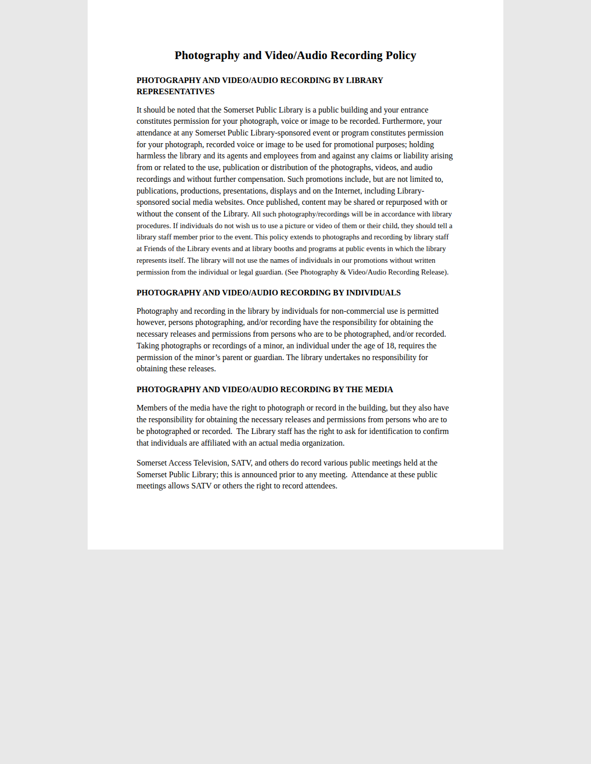Photography and Video/Audio Recording Policy
Photography and Video/Audio Recording by Library Representatives
It should be noted that the Somerset Public Library is a public building and your entrance constitutes permission for your photograph, voice or image to be recorded. Furthermore, your attendance at any Somerset Public Library-sponsored event or program constitutes permission for your photograph, recorded voice or image to be used for promotional purposes; holding harmless the library and its agents and employees from and against any claims or liability arising from or related to the use, publication or distribution of the photographs, videos, and audio recordings and without further compensation. Such promotions include, but are not limited to, publications, productions, presentations, displays and on the Internet, including Library-sponsored social media websites. Once published, content may be shared or repurposed with or without the consent of the Library. All such photography/recordings will be in accordance with library procedures. If individuals do not wish us to use a picture or video of them or their child, they should tell a library staff member prior to the event. This policy extends to photographs and recording by library staff at Friends of the Library events and at library booths and programs at public events in which the library represents itself. The library will not use the names of individuals in our promotions without written permission from the individual or legal guardian. (See Photography & Video/Audio Recording Release).
Photography and Video/Audio Recording by Individuals
Photography and recording in the library by individuals for non-commercial use is permitted however, persons photographing, and/or recording have the responsibility for obtaining the necessary releases and permissions from persons who are to be photographed, and/or recorded. Taking photographs or recordings of a minor, an individual under the age of 18, requires the permission of the minor’s parent or guardian. The library undertakes no responsibility for obtaining these releases.
Photography and Video/Audio Recording by the Media
Members of the media have the right to photograph or record in the building, but they also have the responsibility for obtaining the necessary releases and permissions from persons who are to be photographed or recorded. The Library staff has the right to ask for identification to confirm that individuals are affiliated with an actual media organization.
Somerset Access Television, SATV, and others do record various public meetings held at the Somerset Public Library; this is announced prior to any meeting. Attendance at these public meetings allows SATV or others the right to record attendees.